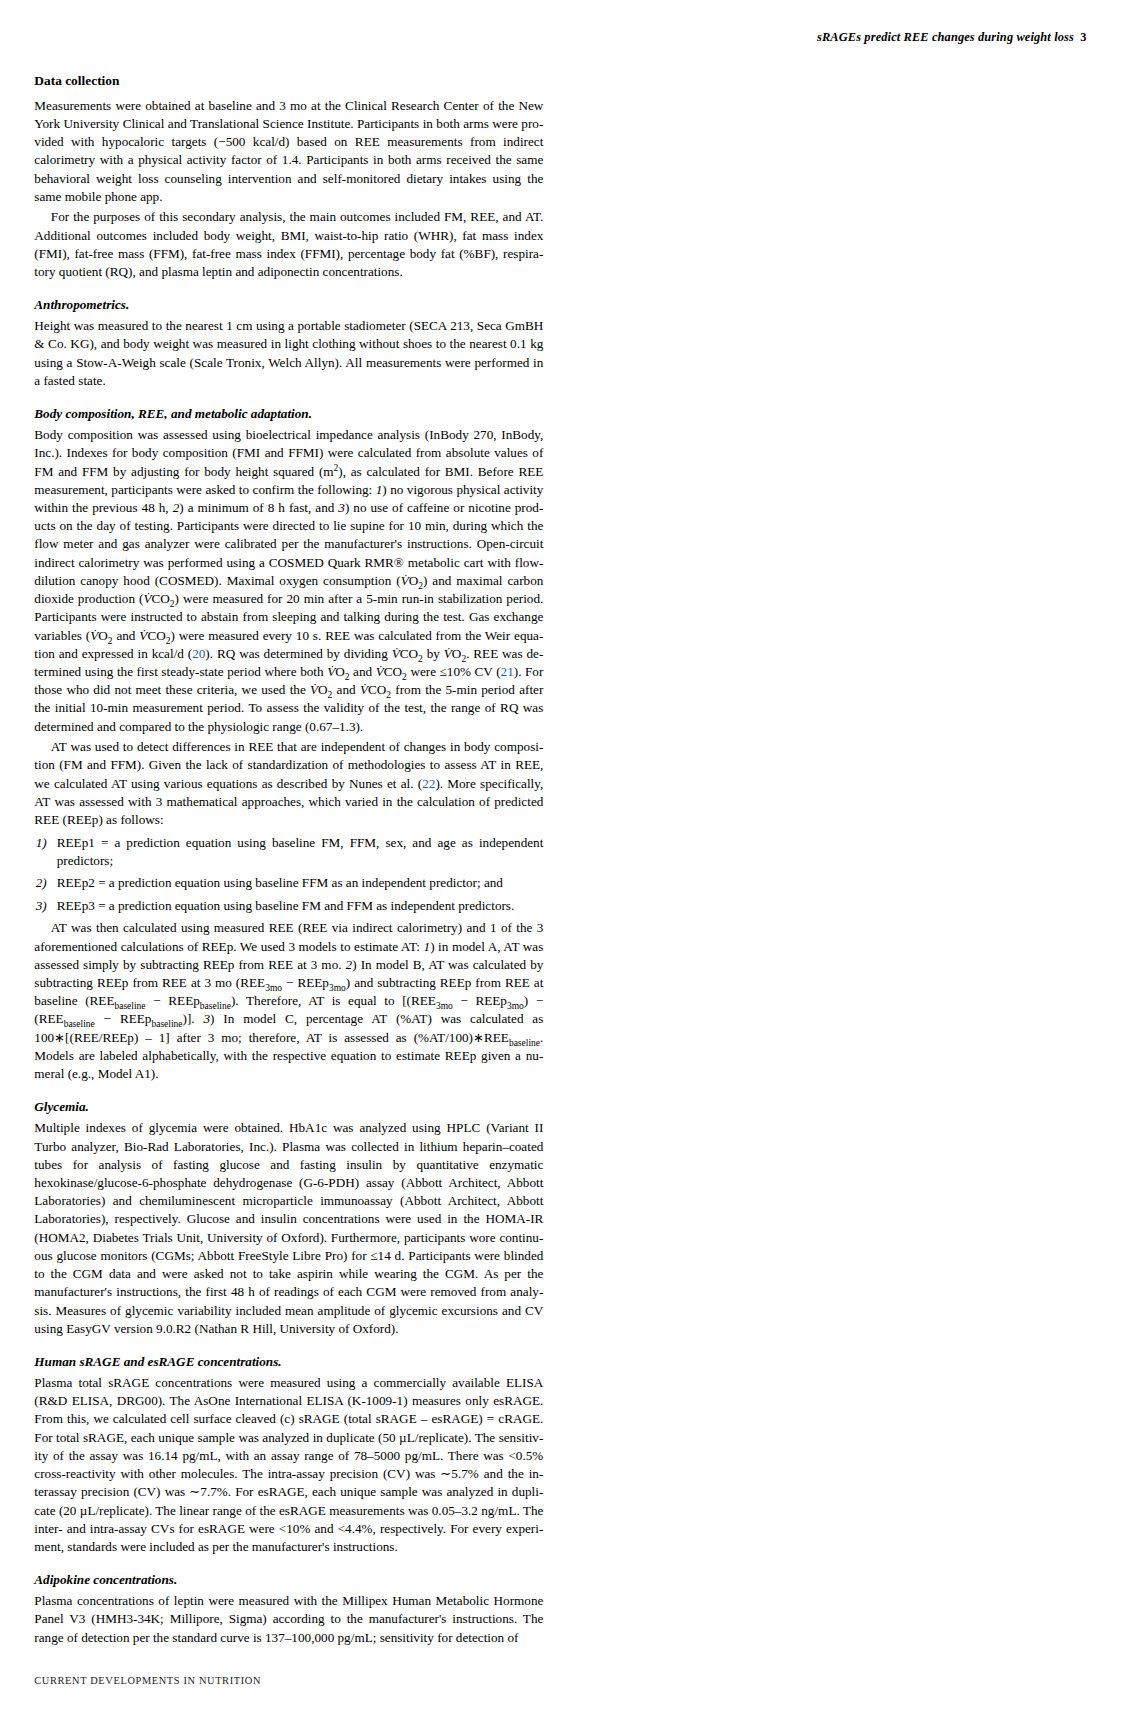sRAGEs predict REE changes during weight loss 3
Data collection
Measurements were obtained at baseline and 3 mo at the Clinical Research Center of the New York University Clinical and Translational Science Institute. Participants in both arms were provided with hypocaloric targets (−500 kcal/d) based on REE measurements from indirect calorimetry with a physical activity factor of 1.4. Participants in both arms received the same behavioral weight loss counseling intervention and self-monitored dietary intakes using the same mobile phone app.
For the purposes of this secondary analysis, the main outcomes included FM, REE, and AT. Additional outcomes included body weight, BMI, waist-to-hip ratio (WHR), fat mass index (FMI), fat-free mass (FFM), fat-free mass index (FFMI), percentage body fat (%BF), respiratory quotient (RQ), and plasma leptin and adiponectin concentrations.
Anthropometrics.
Height was measured to the nearest 1 cm using a portable stadiometer (SECA 213, Seca GmBH & Co. KG), and body weight was measured in light clothing without shoes to the nearest 0.1 kg using a Stow-A-Weigh scale (Scale Tronix, Welch Allyn). All measurements were performed in a fasted state.
Body composition, REE, and metabolic adaptation.
Body composition was assessed using bioelectrical impedance analysis (InBody 270, InBody, Inc.). Indexes for body composition (FMI and FFMI) were calculated from absolute values of FM and FFM by adjusting for body height squared (m2), as calculated for BMI. Before REE measurement, participants were asked to confirm the following: 1) no vigorous physical activity within the previous 48 h, 2) a minimum of 8 h fast, and 3) no use of caffeine or nicotine products on the day of testing. Participants were directed to lie supine for 10 min, during which the flow meter and gas analyzer were calibrated per the manufacturer's instructions. Open-circuit indirect calorimetry was performed using a COSMED Quark RMR® metabolic cart with flow-dilution canopy hood (COSMED). Maximal oxygen consumption (V̇O2) and maximal carbon dioxide production (V̇CO2) were measured for 20 min after a 5-min run-in stabilization period. Participants were instructed to abstain from sleeping and talking during the test. Gas exchange variables (V̇O2 and V̇CO2) were measured every 10 s. REE was calculated from the Weir equation and expressed in kcal/d (20). RQ was determined by dividing V̇CO2 by V̇O2. REE was determined using the first steady-state period where both V̇O2 and V̇CO2 were ≤10% CV (21). For those who did not meet these criteria, we used the V̇O2 and V̇CO2 from the 5-min period after the initial 10-min measurement period. To assess the validity of the test, the range of RQ was determined and compared to the physiologic range (0.67–1.3).
AT was used to detect differences in REE that are independent of changes in body composition (FM and FFM). Given the lack of standardization of methodologies to assess AT in REE, we calculated AT using various equations as described by Nunes et al. (22). More specifically, AT was assessed with 3 mathematical approaches, which varied in the calculation of predicted REE (REEp) as follows:
REEp1 = a prediction equation using baseline FM, FFM, sex, and age as independent predictors;
REEp2 = a prediction equation using baseline FFM as an independent predictor; and
REEp3 = a prediction equation using baseline FM and FFM as independent predictors.
AT was then calculated using measured REE (REE via indirect calorimetry) and 1 of the 3 aforementioned calculations of REEp. We used 3 models to estimate AT: 1) in model A, AT was assessed simply by subtracting REEp from REE at 3 mo. 2) In model B, AT was calculated by subtracting REEp from REE at 3 mo (REE3mo − REEp3mo) and subtracting REEp from REE at baseline (REEbaseline − REEpbaseline). Therefore, AT is equal to [(REE3mo − REEp3mo) − (REEbaseline − REEpbaseline)]. 3) In model C, percentage AT (%AT) was calculated as 100∗[(REE/REEp) – 1] after 3 mo; therefore, AT is assessed as (%AT/100)∗REEbaseline. Models are labeled alphabetically, with the respective equation to estimate REEp given a numeral (e.g., Model A1).
Glycemia.
Multiple indexes of glycemia were obtained. HbA1c was analyzed using HPLC (Variant II Turbo analyzer, Bio-Rad Laboratories, Inc.). Plasma was collected in lithium heparin–coated tubes for analysis of fasting glucose and fasting insulin by quantitative enzymatic hexokinase/glucose-6-phosphate dehydrogenase (G-6-PDH) assay (Abbott Architect, Abbott Laboratories) and chemiluminescent microparticle immunoassay (Abbott Architect, Abbott Laboratories), respectively. Glucose and insulin concentrations were used in the HOMA-IR (HOMA2, Diabetes Trials Unit, University of Oxford). Furthermore, participants wore continuous glucose monitors (CGMs; Abbott FreeStyle Libre Pro) for ≤14 d. Participants were blinded to the CGM data and were asked not to take aspirin while wearing the CGM. As per the manufacturer's instructions, the first 48 h of readings of each CGM were removed from analysis. Measures of glycemic variability included mean amplitude of glycemic excursions and CV using EasyGV version 9.0.R2 (Nathan R Hill, University of Oxford).
Human sRAGE and esRAGE concentrations.
Plasma total sRAGE concentrations were measured using a commercially available ELISA (R&D ELISA, DRG00). The AsOne International ELISA (K-1009-1) measures only esRAGE. From this, we calculated cell surface cleaved (c) sRAGE (total sRAGE – esRAGE) = cRAGE. For total sRAGE, each unique sample was analyzed in duplicate (50 µL/replicate). The sensitivity of the assay was 16.14 pg/mL, with an assay range of 78–5000 pg/mL. There was <0.5% cross-reactivity with other molecules. The intra-assay precision (CV) was ∼5.7% and the interassay precision (CV) was ∼7.7%. For esRAGE, each unique sample was analyzed in duplicate (20 µL/replicate). The linear range of the esRAGE measurements was 0.05–3.2 ng/mL. The inter- and intra-assay CVs for esRAGE were <10% and <4.4%, respectively. For every experiment, standards were included as per the manufacturer's instructions.
Adipokine concentrations.
Plasma concentrations of leptin were measured with the Millipex Human Metabolic Hormone Panel V3 (HMH3-34K; Millipore, Sigma) according to the manufacturer's instructions. The range of detection per the standard curve is 137–100,000 pg/mL; sensitivity for detection of
Current Developments in Nutrition